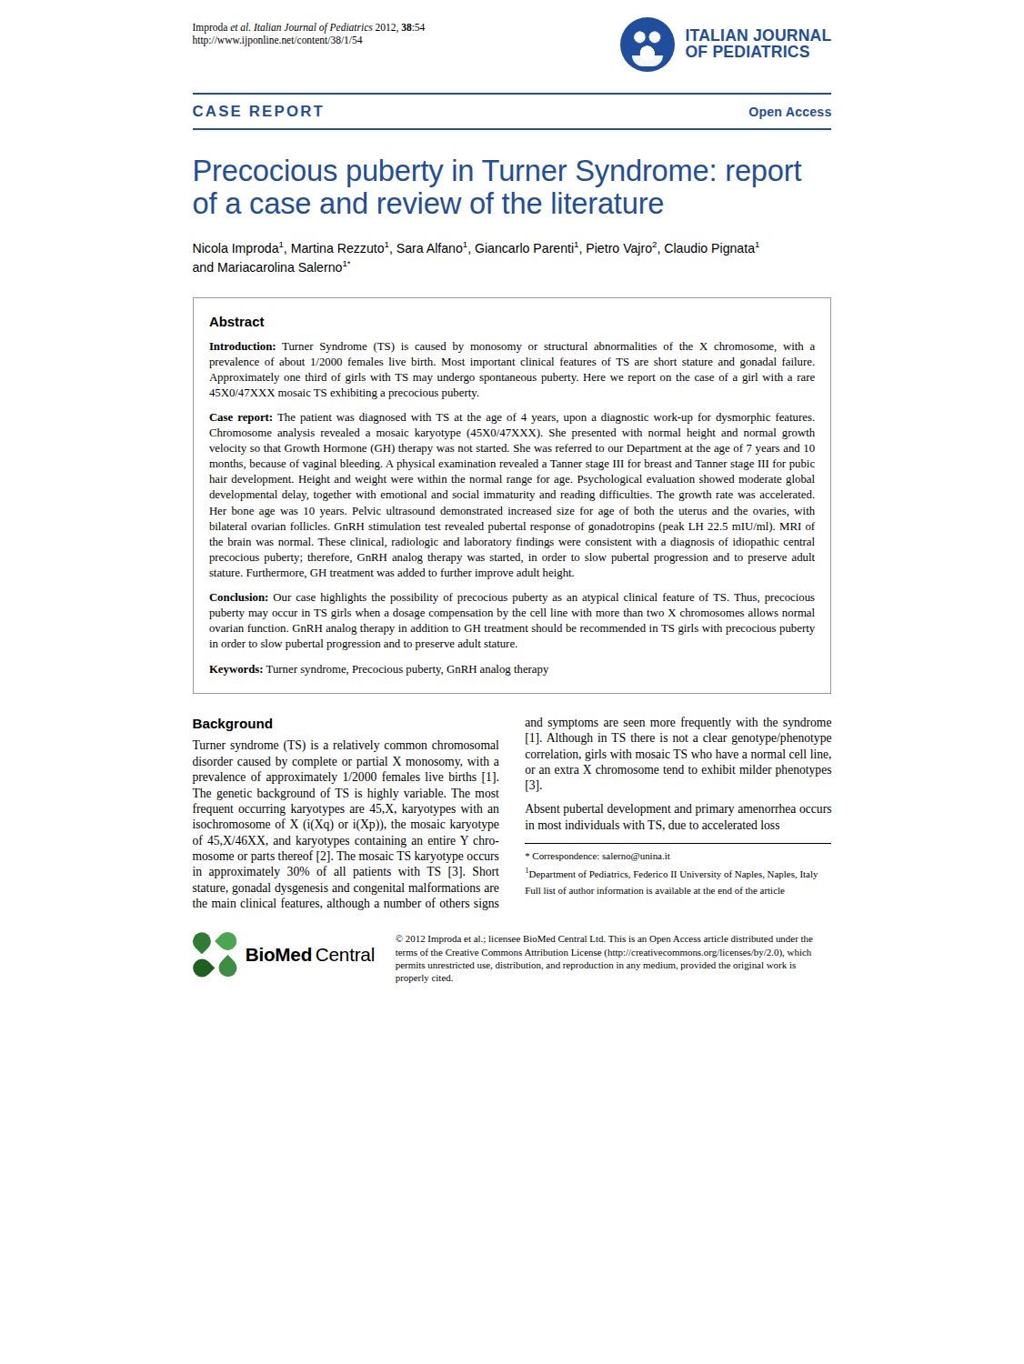Improda et al. Italian Journal of Pediatrics 2012, 38:54
http://www.ijponline.net/content/38/1/54
Italian Journal of Pediatrics
Case report
Open Access
Precocious puberty in Turner Syndrome: report of a case and review of the literature
Nicola Improda1, Martina Rezzuto1, Sara Alfano1, Giancarlo Parenti1, Pietro Vajro2, Claudio Pignata1
and Mariacarolina Salerno1*
Abstract
Introduction: Turner Syndrome (TS) is caused by monosomy or structural abnormalities of the X chromosome, with a prevalence of about 1/2000 females live birth. Most important clinical features of TS are short stature and gonadal failure. Approximately one third of girls with TS may undergo spontaneous puberty. Here we report on the case of a girl with a rare 45X0/47XXX mosaic TS exhibiting a precocious puberty.
Case report: The patient was diagnosed with TS at the age of 4 years, upon a diagnostic work-up for dysmorphic features. Chromosome analysis revealed a mosaic karyotype (45X0/47XXX). She presented with normal height and normal growth velocity so that Growth Hormone (GH) therapy was not started. She was referred to our Department at the age of 7 years and 10 months, because of vaginal bleeding. A physical examination revealed a Tanner stage III for breast and Tanner stage III for pubic hair development. Height and weight were within the normal range for age. Psychological evaluation showed moderate global developmental delay, together with emotional and social immaturity and reading difficulties. The growth rate was accelerated. Her bone age was 10 years. Pelvic ultrasound demonstrated increased size for age of both the uterus and the ovaries, with bilateral ovarian follicles. GnRH stimulation test revealed pubertal response of gonadotropins (peak LH 22.5 mIU/ml). MRI of the brain was normal. These clinical, radiologic and laboratory findings were consistent with a diagnosis of idiopathic central precocious puberty; therefore, GnRH analog therapy was started, in order to slow pubertal progression and to preserve adult stature. Furthermore, GH treatment was added to further improve adult height.
Conclusion: Our case highlights the possibility of precocious puberty as an atypical clinical feature of TS. Thus, precocious puberty may occur in TS girls when a dosage compensation by the cell line with more than two X chromosomes allows normal ovarian function. GnRH analog therapy in addition to GH treatment should be recommended in TS girls with precocious puberty in order to slow pubertal progression and to preserve adult stature.
Keywords: Turner syndrome, Precocious puberty, GnRH analog therapy
Background
Turner syndrome (TS) is a relatively common chromosomal disorder caused by complete or partial X monosomy, with a prevalence of approximately 1/2000 females live births [1]. The genetic background of TS is highly variable. The most frequent occurring karyotypes are 45,X, karyotypes with an isochromosome of X (i(Xq) or i(Xp)), the mosaic karyotype of 45,X/46XX, and karyotypes containing an entire Y chromosome or parts thereof [2]. The mosaic TS karyotype occurs in approximately 30% of all patients with TS [3]. Short stature, gonadal dysgenesis and congenital malformations are the main clinical features, although a number of others signs and symptoms are seen more frequently with the syndrome [1]. Although in TS there is not a clear genotype/phenotype correlation, girls with mosaic TS who have a normal cell line, or an extra X chromosome tend to exhibit milder phenotypes [3].
Absent pubertal development and primary amenorrhea occurs in most individuals with TS, due to accelerated loss
* Correspondence: salerno@unina.it
1Department of Pediatrics, Federico II University of Naples, Naples, Italy
Full list of author information is available at the end of the article
BioMed Central
© 2012 Improda et al.; licensee BioMed Central Ltd. This is an Open Access article distributed under the terms of the Creative Commons Attribution License (http://creativecommons.org/licenses/by/2.0), which permits unrestricted use, distribution, and reproduction in any medium, provided the original work is properly cited.